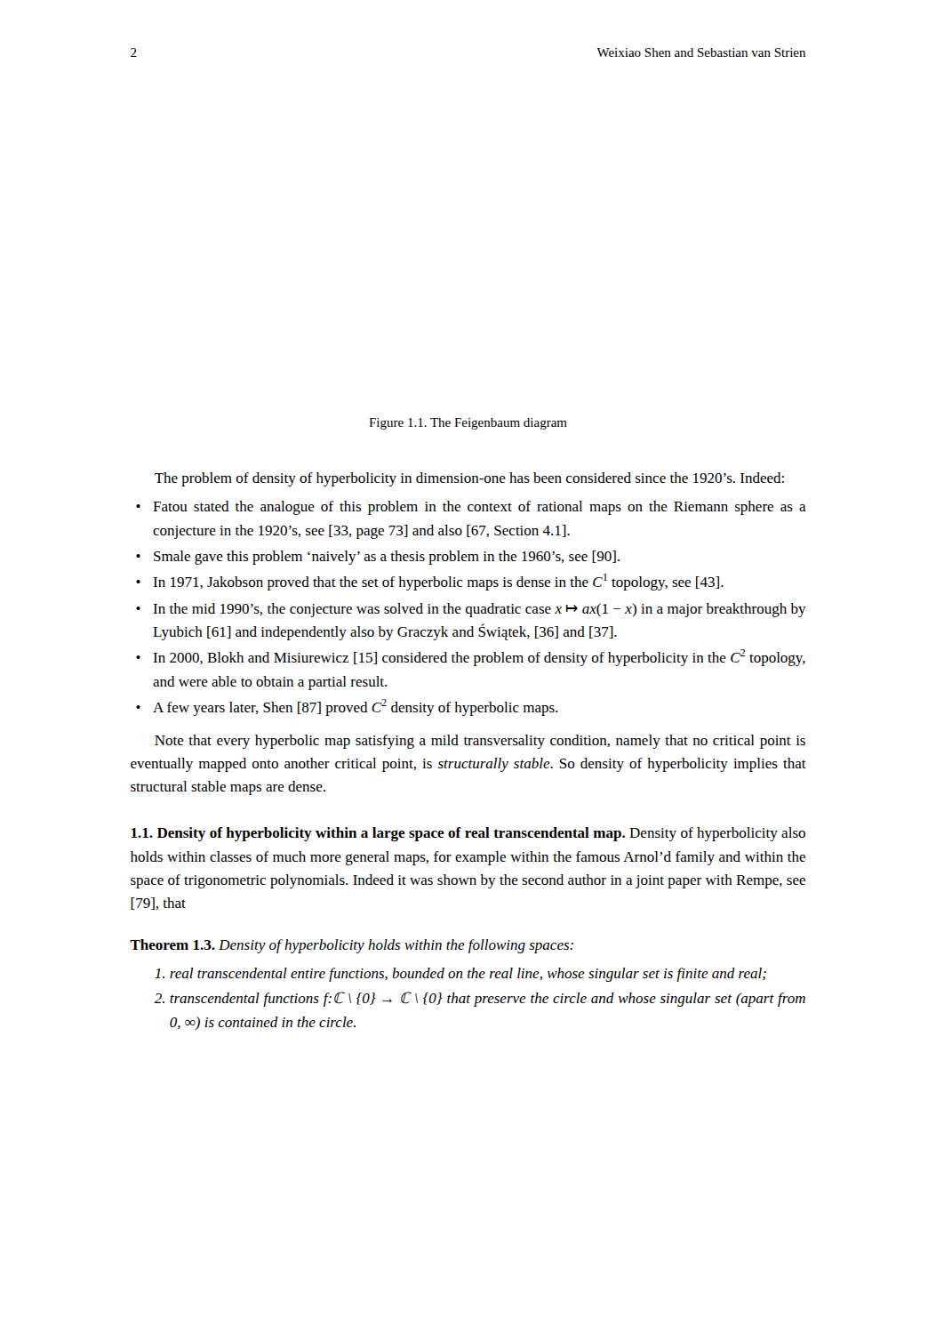2 Weixiao Shen and Sebastian van Strien
Figure 1.1. The Feigenbaum diagram
The problem of density of hyperbolicity in dimension-one has been considered since the 1920’s. Indeed:
Fatou stated the analogue of this problem in the context of rational maps on the Riemann sphere as a conjecture in the 1920’s, see [33, page 73] and also [67, Section 4.1].
Smale gave this problem ‘naively’ as a thesis problem in the 1960’s, see [90].
In 1971, Jakobson proved that the set of hyperbolic maps is dense in the C1 topology, see [43].
In the mid 1990’s, the conjecture was solved in the quadratic case x ↦ ax(1 − x) in a major breakthrough by Lyubich [61] and independently also by Graczyk and Świątek, [36] and [37].
In 2000, Blokh and Misiurewicz [15] considered the problem of density of hyperbolicity in the C2 topology, and were able to obtain a partial result.
A few years later, Shen [87] proved C2 density of hyperbolic maps.
Note that every hyperbolic map satisfying a mild transversality condition, namely that no critical point is eventually mapped onto another critical point, is structurally stable. So density of hyperbolicity implies that structural stable maps are dense.
1.1. Density of hyperbolicity within a large space of real transcendental map. Density of hyperbolicity also holds within classes of much more general maps, for example within the famous Arnol’d family and within the space of trigonometric polynomials. Indeed it was shown by the second author in a joint paper with Rempe, see [79], that
Theorem 1.3. Density of hyperbolicity holds within the following spaces:
real transcendental entire functions, bounded on the real line, whose singular set is finite and real;
transcendental functions f:ℂ \ {0} → ℂ \ {0} that preserve the circle and whose singular set (apart from 0, ∞) is contained in the circle.